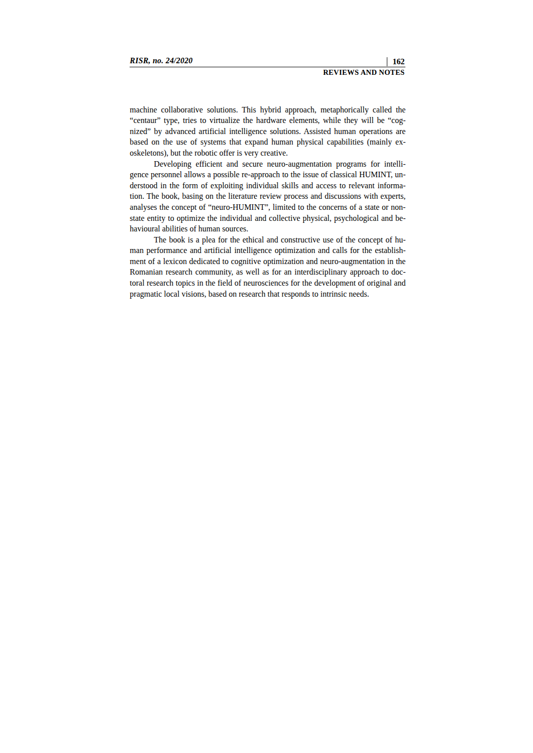RISR, no. 24/2020 162
REVIEWS AND NOTES
machine collaborative solutions. This hybrid approach, metaphorically called the “centaur” type, tries to virtualize the hardware elements, while they will be “cognized” by advanced artificial intelligence solutions. Assisted human operations are based on the use of systems that expand human physical capabilities (mainly exoskeletons), but the robotic offer is very creative.
Developing efficient and secure neuro-augmentation programs for intelligence personnel allows a possible re-approach to the issue of classical HUMINT, understood in the form of exploiting individual skills and access to relevant information. The book, basing on the literature review process and discussions with experts, analyses the concept of “neuro-HUMINT”, limited to the concerns of a state or non-state entity to optimize the individual and collective physical, psychological and behavioural abilities of human sources.
The book is a plea for the ethical and constructive use of the concept of human performance and artificial intelligence optimization and calls for the establishment of a lexicon dedicated to cognitive optimization and neuro-augmentation in the Romanian research community, as well as for an interdisciplinary approach to doctoral research topics in the field of neurosciences for the development of original and pragmatic local visions, based on research that responds to intrinsic needs.